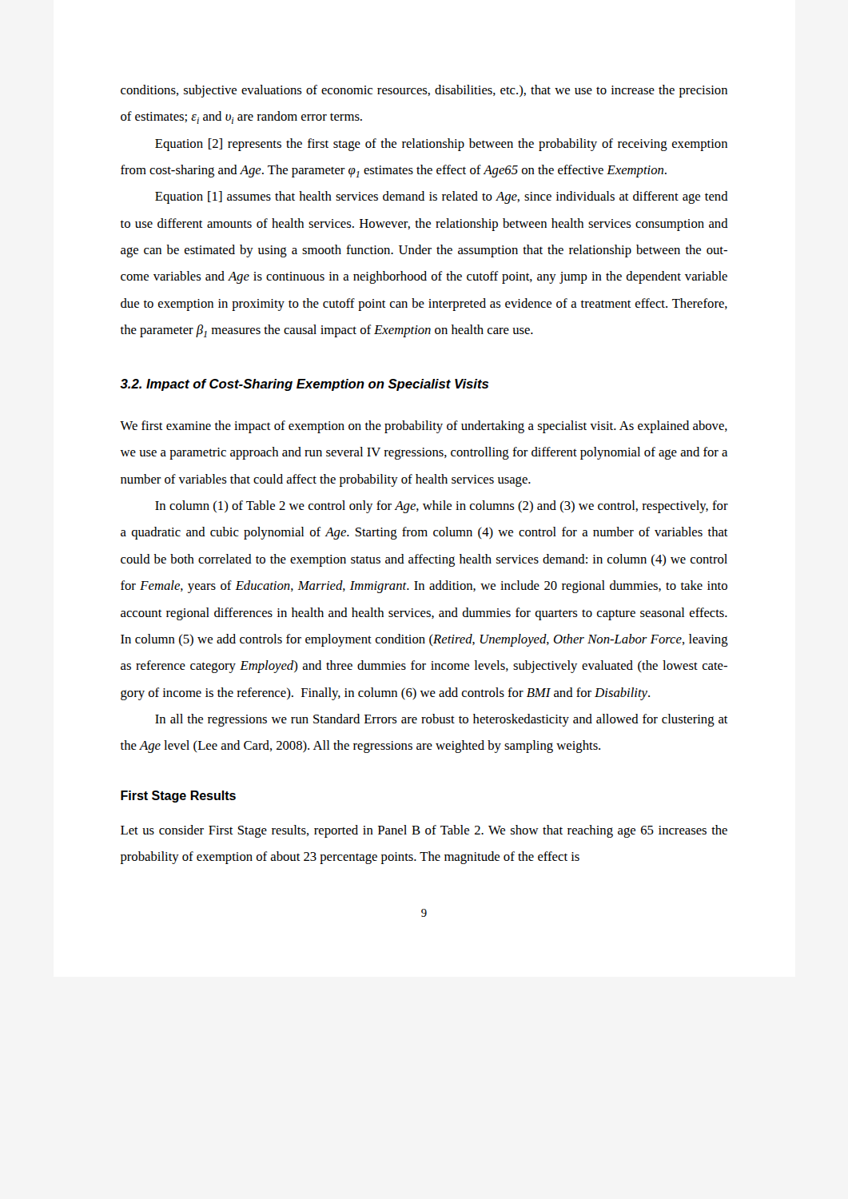conditions, subjective evaluations of economic resources, disabilities, etc.), that we use to increase the precision of estimates; εi and υi are random error terms.
Equation [2] represents the first stage of the relationship between the probability of receiving exemption from cost-sharing and Age. The parameter φ1 estimates the effect of Age65 on the effective Exemption.
Equation [1] assumes that health services demand is related to Age, since individuals at different age tend to use different amounts of health services. However, the relationship between health services consumption and age can be estimated by using a smooth function. Under the assumption that the relationship between the outcome variables and Age is continuous in a neighborhood of the cutoff point, any jump in the dependent variable due to exemption in proximity to the cutoff point can be interpreted as evidence of a treatment effect. Therefore, the parameter β1 measures the causal impact of Exemption on health care use.
3.2. Impact of Cost-Sharing Exemption on Specialist Visits
We first examine the impact of exemption on the probability of undertaking a specialist visit. As explained above, we use a parametric approach and run several IV regressions, controlling for different polynomial of age and for a number of variables that could affect the probability of health services usage.
In column (1) of Table 2 we control only for Age, while in columns (2) and (3) we control, respectively, for a quadratic and cubic polynomial of Age. Starting from column (4) we control for a number of variables that could be both correlated to the exemption status and affecting health services demand: in column (4) we control for Female, years of Education, Married, Immigrant. In addition, we include 20 regional dummies, to take into account regional differences in health and health services, and dummies for quarters to capture seasonal effects. In column (5) we add controls for employment condition (Retired, Unemployed, Other Non-Labor Force, leaving as reference category Employed) and three dummies for income levels, subjectively evaluated (the lowest category of income is the reference). Finally, in column (6) we add controls for BMI and for Disability.
In all the regressions we run Standard Errors are robust to heteroskedasticity and allowed for clustering at the Age level (Lee and Card, 2008). All the regressions are weighted by sampling weights.
First Stage Results
Let us consider First Stage results, reported in Panel B of Table 2. We show that reaching age 65 increases the probability of exemption of about 23 percentage points. The magnitude of the effect is
9